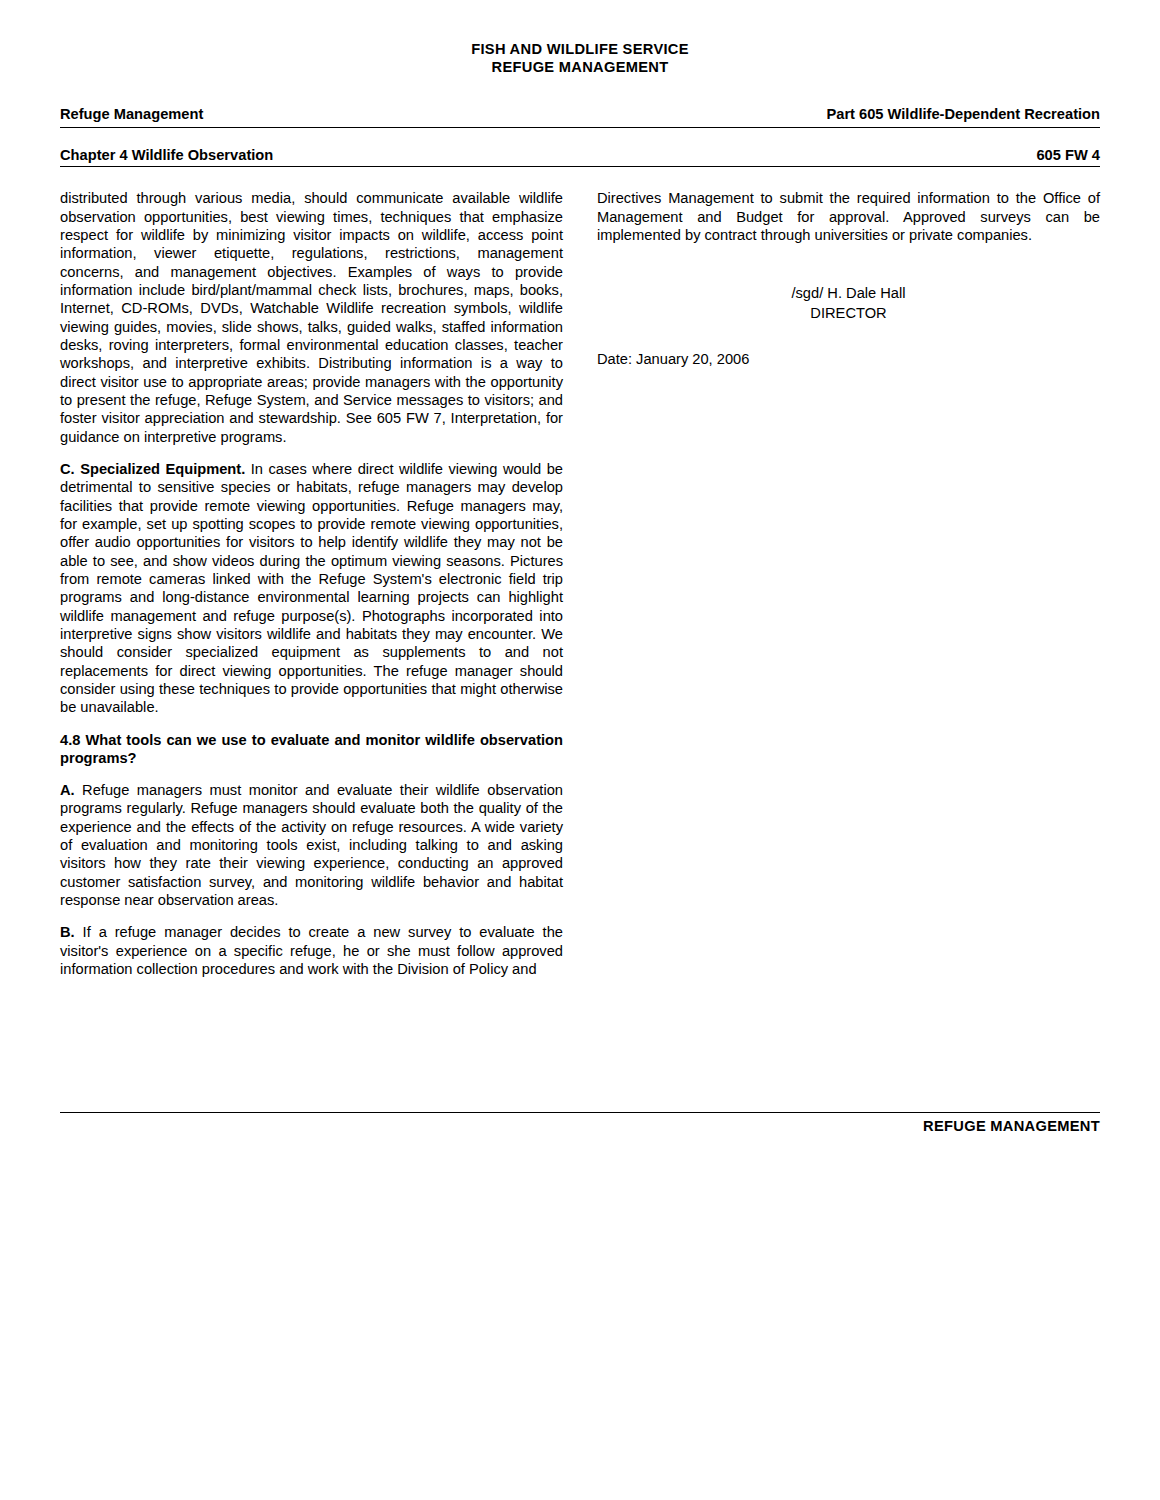FISH AND WILDLIFE SERVICE
REFUGE MANAGEMENT
Refuge Management Part 605 Wildlife-Dependent Recreation
Chapter 4 Wildlife Observation 605 FW 4
distributed through various media, should communicate available wildlife observation opportunities, best viewing times, techniques that emphasize respect for wildlife by minimizing visitor impacts on wildlife, access point information, viewer etiquette, regulations, restrictions, management concerns, and management objectives. Examples of ways to provide information include bird/plant/mammal check lists, brochures, maps, books, Internet, CD-ROMs, DVDs, Watchable Wildlife recreation symbols, wildlife viewing guides, movies, slide shows, talks, guided walks, staffed information desks, roving interpreters, formal environmental education classes, teacher workshops, and interpretive exhibits. Distributing information is a way to direct visitor use to appropriate areas; provide managers with the opportunity to present the refuge, Refuge System, and Service messages to visitors; and foster visitor appreciation and stewardship. See 605 FW 7, Interpretation, for guidance on interpretive programs.
C. Specialized Equipment. In cases where direct wildlife viewing would be detrimental to sensitive species or habitats, refuge managers may develop facilities that provide remote viewing opportunities. Refuge managers may, for example, set up spotting scopes to provide remote viewing opportunities, offer audio opportunities for visitors to help identify wildlife they may not be able to see, and show videos during the optimum viewing seasons. Pictures from remote cameras linked with the Refuge System's electronic field trip programs and long-distance environmental learning projects can highlight wildlife management and refuge purpose(s). Photographs incorporated into interpretive signs show visitors wildlife and habitats they may encounter. We should consider specialized equipment as supplements to and not replacements for direct viewing opportunities. The refuge manager should consider using these techniques to provide opportunities that might otherwise be unavailable.
4.8 What tools can we use to evaluate and monitor wildlife observation programs?
A. Refuge managers must monitor and evaluate their wildlife observation programs regularly. Refuge managers should evaluate both the quality of the experience and the effects of the activity on refuge resources. A wide variety of evaluation and monitoring tools exist, including talking to and asking visitors how they rate their viewing experience, conducting an approved customer satisfaction survey, and monitoring wildlife behavior and habitat response near observation areas.
B. If a refuge manager decides to create a new survey to evaluate the visitor's experience on a specific refuge, he or she must follow approved information collection procedures and work with the Division of Policy and
Directives Management to submit the required information to the Office of Management and Budget for approval. Approved surveys can be implemented by contract through universities or private companies.
/sgd/ H. Dale Hall
DIRECTOR
Date: January 20, 2006
REFUGE MANAGEMENT